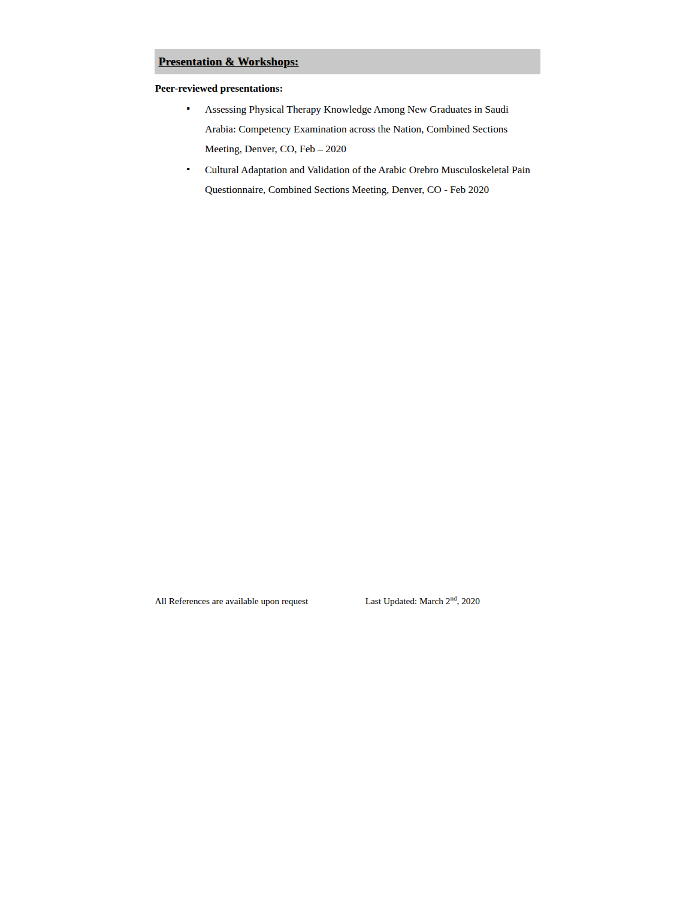Presentation & Workshops:
Peer-reviewed presentations:
Assessing Physical Therapy Knowledge Among New Graduates in Saudi Arabia: Competency Examination across the Nation, Combined Sections Meeting, Denver, CO, Feb – 2020
Cultural Adaptation and Validation of the Arabic Orebro Musculoskeletal Pain Questionnaire, Combined Sections Meeting, Denver, CO - Feb 2020
All References are available upon request Last Updated: March 2nd, 2020